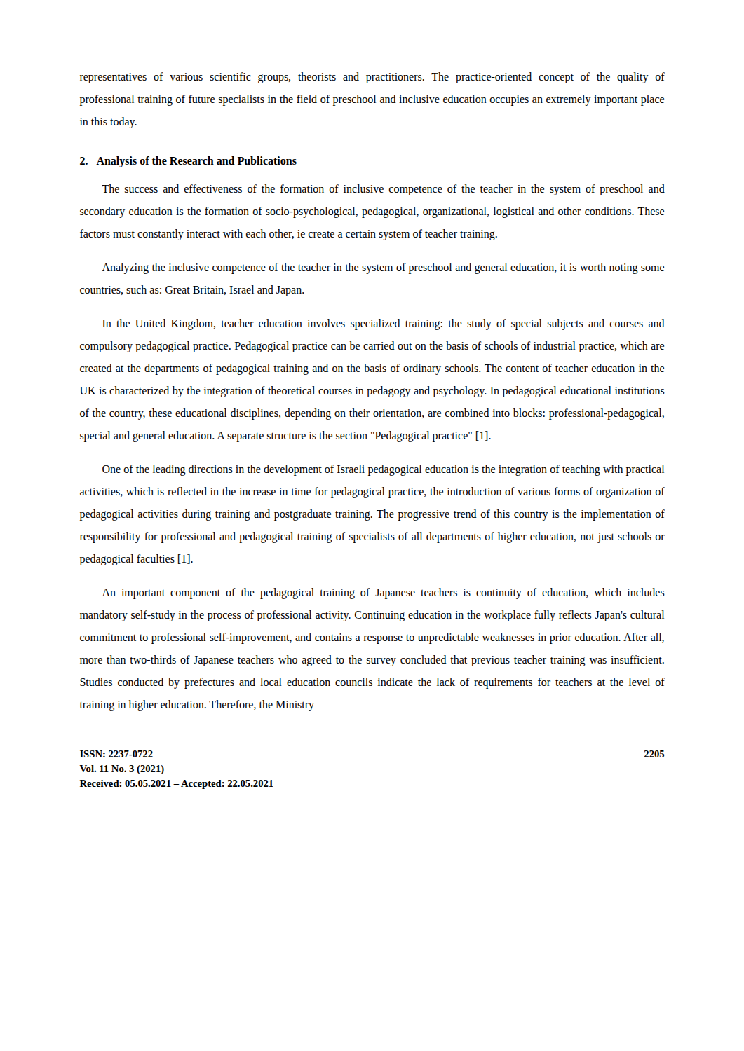representatives of various scientific groups, theorists and practitioners. The practice-oriented concept of the quality of professional training of future specialists in the field of preschool and inclusive education occupies an extremely important place in this today.
2. Analysis of the Research and Publications
The success and effectiveness of the formation of inclusive competence of the teacher in the system of preschool and secondary education is the formation of socio-psychological, pedagogical, organizational, logistical and other conditions. These factors must constantly interact with each other, ie create a certain system of teacher training.
Analyzing the inclusive competence of the teacher in the system of preschool and general education, it is worth noting some countries, such as: Great Britain, Israel and Japan.
In the United Kingdom, teacher education involves specialized training: the study of special subjects and courses and compulsory pedagogical practice. Pedagogical practice can be carried out on the basis of schools of industrial practice, which are created at the departments of pedagogical training and on the basis of ordinary schools. The content of teacher education in the UK is characterized by the integration of theoretical courses in pedagogy and psychology. In pedagogical educational institutions of the country, these educational disciplines, depending on their orientation, are combined into blocks: professional-pedagogical, special and general education. A separate structure is the section "Pedagogical practice" [1].
One of the leading directions in the development of Israeli pedagogical education is the integration of teaching with practical activities, which is reflected in the increase in time for pedagogical practice, the introduction of various forms of organization of pedagogical activities during training and postgraduate training. The progressive trend of this country is the implementation of responsibility for professional and pedagogical training of specialists of all departments of higher education, not just schools or pedagogical faculties [1].
An important component of the pedagogical training of Japanese teachers is continuity of education, which includes mandatory self-study in the process of professional activity. Continuing education in the workplace fully reflects Japan's cultural commitment to professional self-improvement, and contains a response to unpredictable weaknesses in prior education. After all, more than two-thirds of Japanese teachers who agreed to the survey concluded that previous teacher training was insufficient. Studies conducted by prefectures and local education councils indicate the lack of requirements for teachers at the level of training in higher education. Therefore, the Ministry
ISSN: 2237-0722
Vol. 11 No. 3 (2021)
Received: 05.05.2021 – Accepted: 22.05.2021
2205